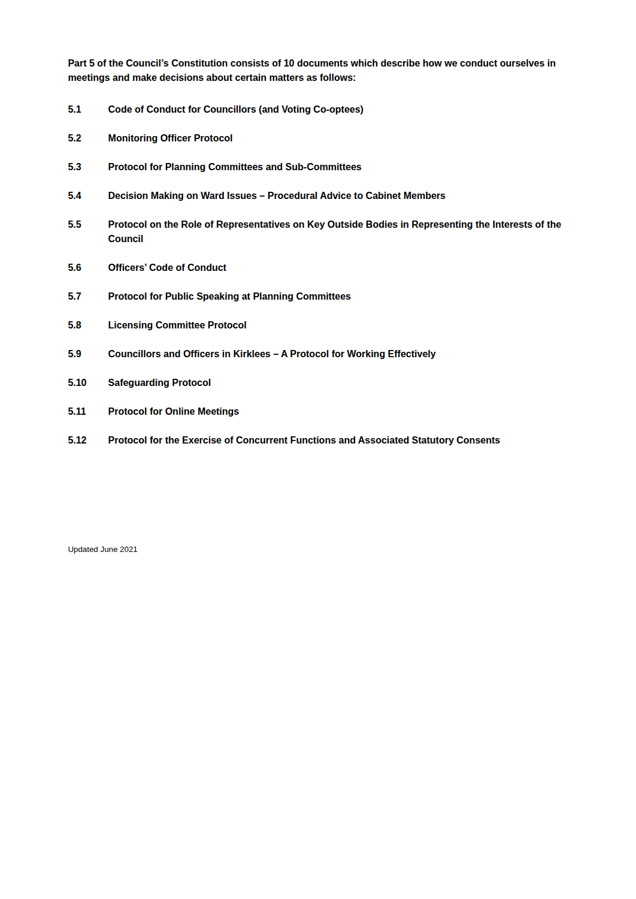Part 5 of the Council’s Constitution consists of 10 documents which describe how we conduct ourselves in meetings and make decisions about certain matters as follows:
5.1 Code of Conduct for Councillors (and Voting Co-optees)
5.2 Monitoring Officer Protocol
5.3 Protocol for Planning Committees and Sub-Committees
5.4 Decision Making on Ward Issues – Procedural Advice to Cabinet Members
5.5 Protocol on the Role of Representatives on Key Outside Bodies in Representing the Interests of the Council
5.6 Officers’ Code of Conduct
5.7 Protocol for Public Speaking at Planning Committees
5.8 Licensing Committee Protocol
5.9 Councillors and Officers in Kirklees – A Protocol for Working Effectively
5.10 Safeguarding Protocol
5.11 Protocol for Online Meetings
5.12 Protocol for the Exercise of Concurrent Functions and Associated Statutory Consents
Updated June 2021